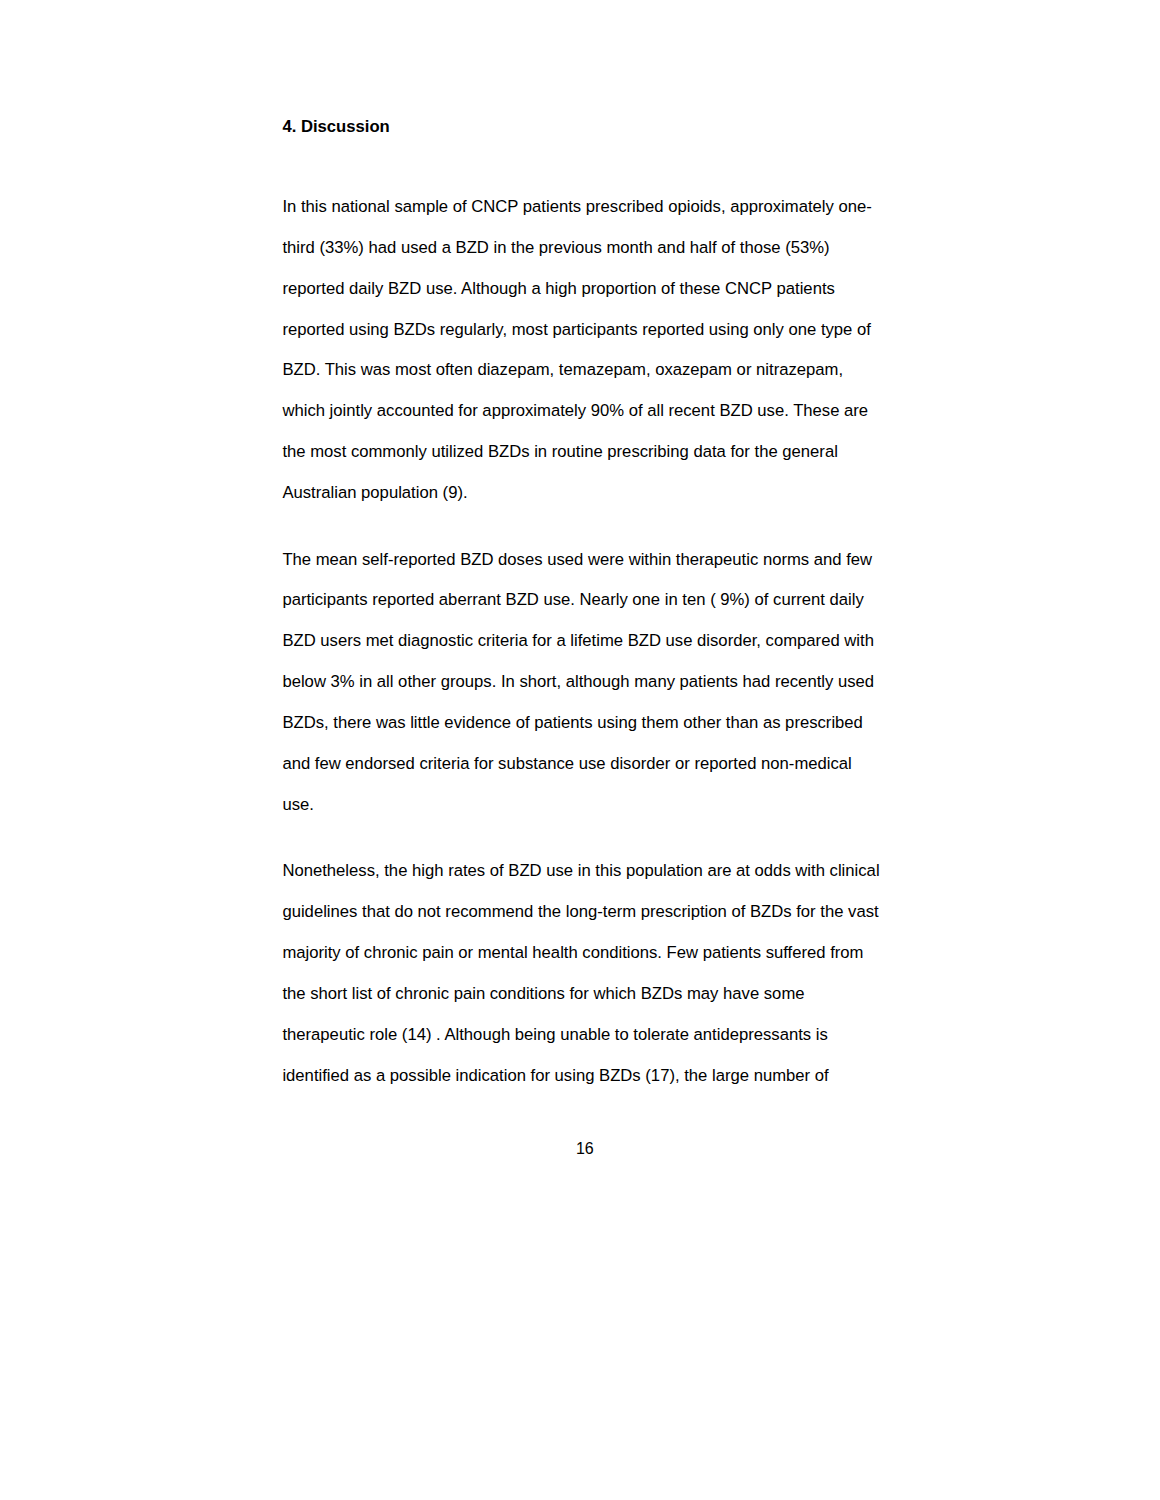4. Discussion
In this national sample of CNCP patients prescribed opioids, approximately one-third (33%) had used a BZD in the previous month and half of those (53%) reported daily BZD use. Although a high proportion of these CNCP patients reported using BZDs regularly, most participants reported using only one type of BZD. This was most often diazepam, temazepam, oxazepam or nitrazepam, which jointly accounted for approximately 90% of all recent BZD use. These are the most commonly utilized BZDs in routine prescribing data for the general Australian population (9).
The mean self-reported BZD doses used were within therapeutic norms and few participants reported aberrant BZD use. Nearly one in ten ( 9%) of current daily BZD users met diagnostic criteria for a lifetime BZD use disorder, compared with below 3% in all other groups. In short, although many patients had recently used BZDs, there was little evidence of patients using them other than as prescribed and few endorsed criteria for substance use disorder or reported non-medical use.
Nonetheless, the high rates of BZD use in this population are at odds with clinical guidelines that do not recommend the long-term prescription of BZDs for the vast majority of chronic pain or mental health conditions. Few patients suffered from the short list of chronic pain conditions for which BZDs may have some therapeutic role (14) . Although being unable to tolerate antidepressants is identified as a possible indication for using BZDs (17), the large number of
16